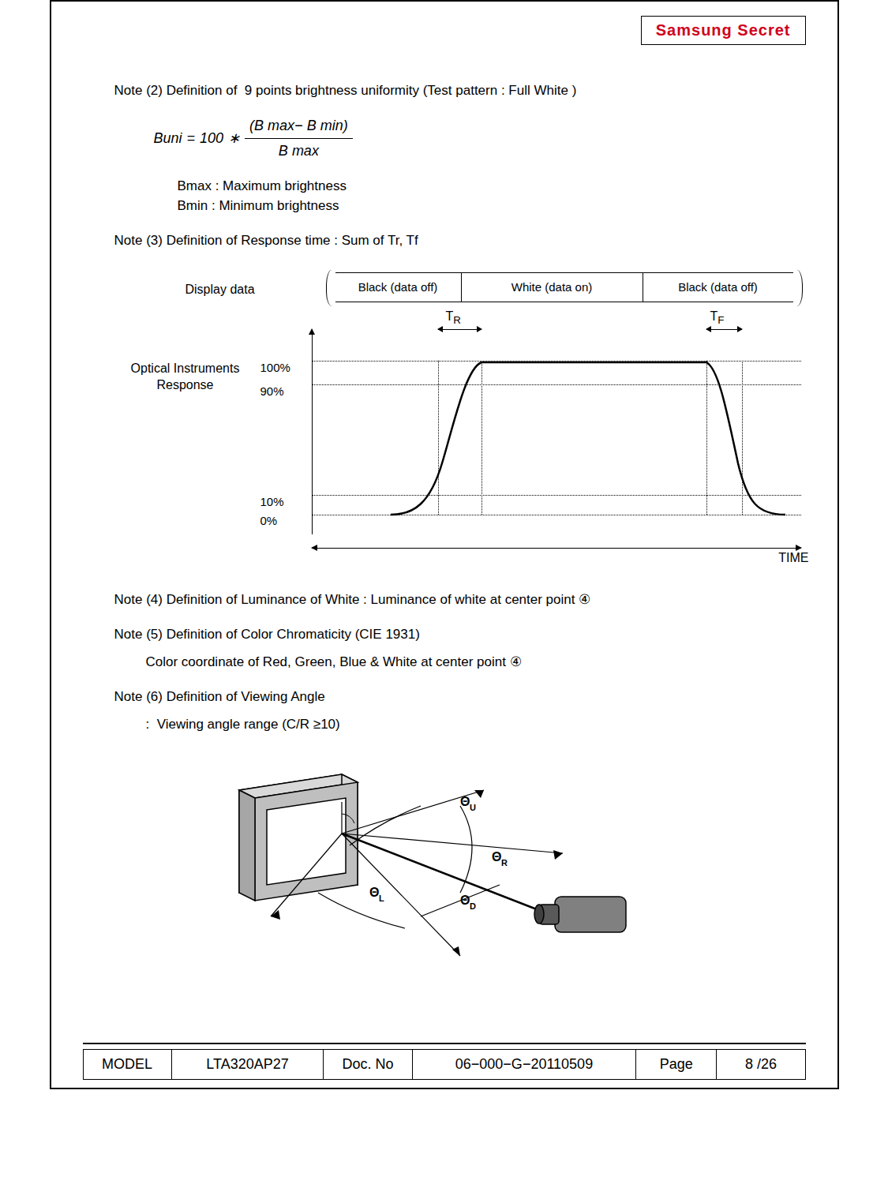Samsung Secret
Note (2) Definition of 9 points brightness uniformity (Test pattern : Full White )
Buni = 100 ∗ (B max− B min) B max
Bmax : Maximum brightness
Bmin : Minimum brightness
Note (3) Definition of Response time : Sum of Tr, Tf
Display data
Black (data off)
White (data on)
Black (data off)
Optical Instruments
Response
100%
90%
10%
0%
TIME
TR
TF
Note (4) Definition of Luminance of White : Luminance of white at center point ④
Note (5) Definition of Color Chromaticity (CIE 1931)
Color coordinate of Red, Green, Blue & White at center point ④
Note (6) Definition of Viewing Angle
: Viewing angle range (C/R ≥10)
Θ U Θ R Θ L Θ D
| MODEL | LTA320AP27 | Doc. No | 06−000−G−20110509 | Page | 8 /26 |